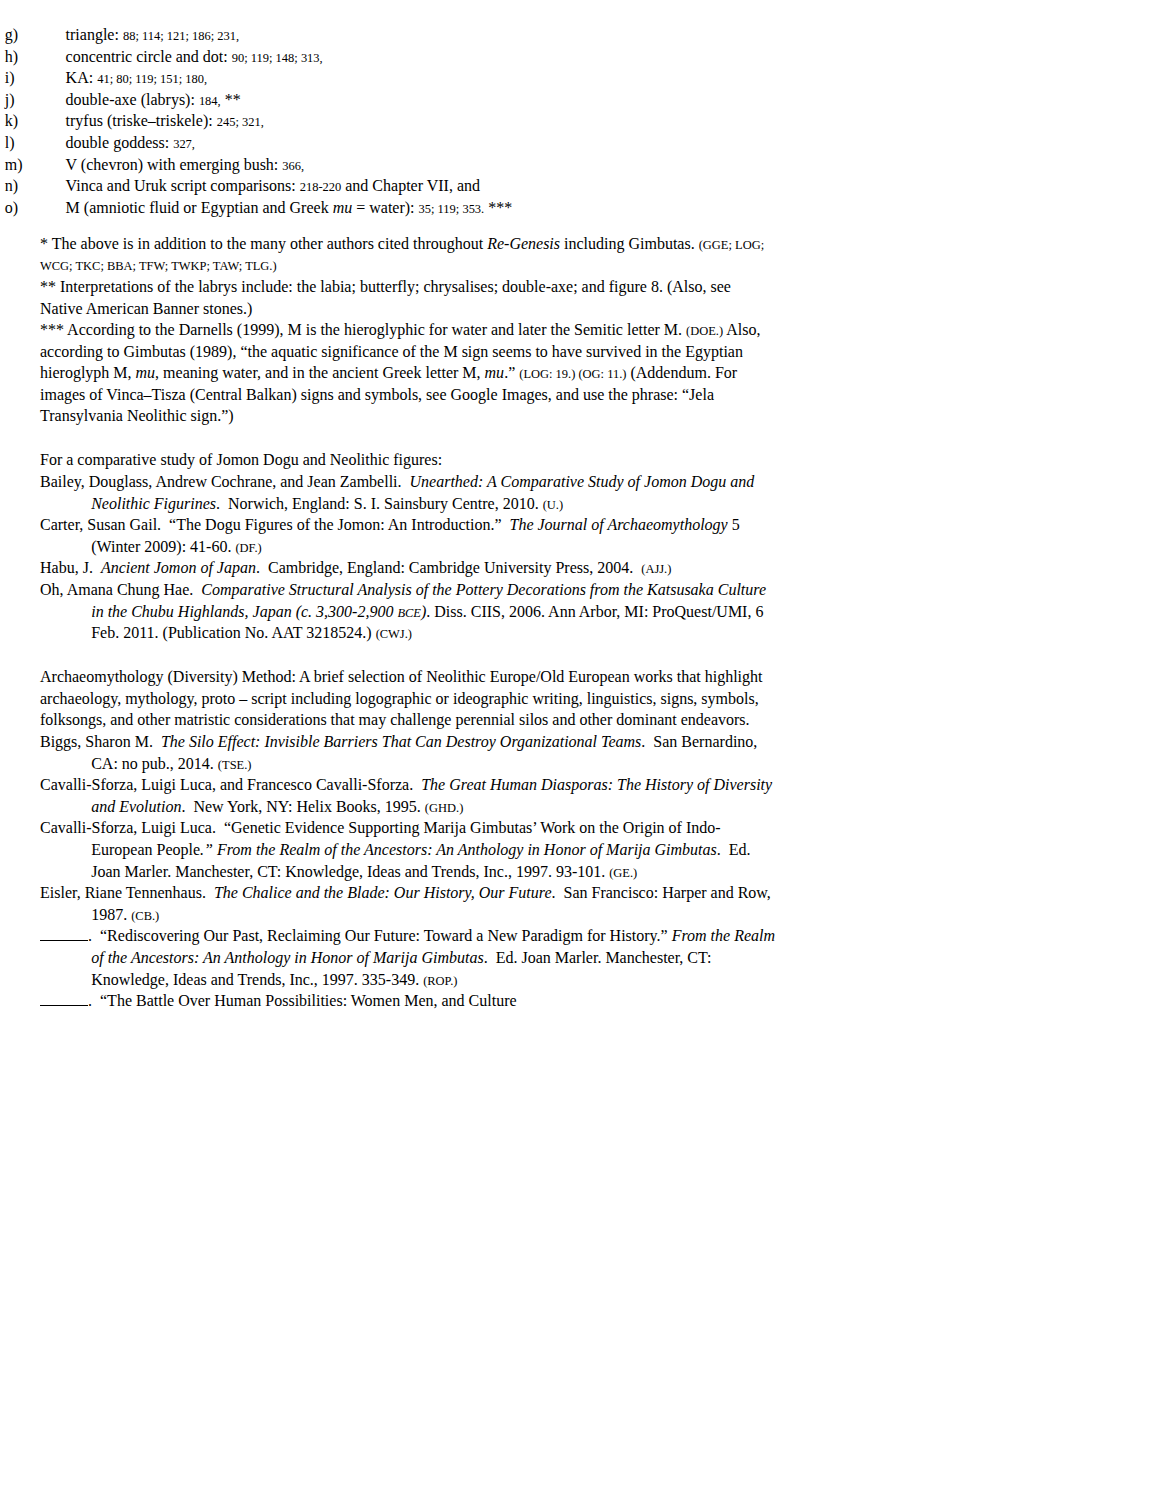g) triangle: 88; 114; 121; 186; 231,
h) concentric circle and dot: 90; 119; 148; 313,
i) KA: 41; 80; 119; 151; 180,
j) double-axe (labrys): 184, **
k) tryfus (triske–triskele): 245; 321,
l) double goddess: 327,
m) V (chevron) with emerging bush: 366,
n) Vinca and Uruk script comparisons: 218-220 and Chapter VII, and
o) M (amniotic fluid or Egyptian and Greek mu = water): 35; 119; 353. ***
* The above is in addition to the many other authors cited throughout Re-Genesis including Gimbutas. (GGE; LOG; WCG; TKC; BBA; TFW; TWKP; TAW; TLG.)
** Interpretations of the labrys include: the labia; butterfly; chrysalises; double-axe; and figure 8. (Also, see Native American Banner stones.)
*** According to the Darnells (1999), M is the hieroglyphic for water and later the Semitic letter M. (DOE.) Also, according to Gimbutas (1989), “the aquatic significance of the M sign seems to have survived in the Egyptian hieroglyph M, mu, meaning water, and in the ancient Greek letter M, mu.” (LOG: 19.) (OG: 11.) (Addendum. For images of Vinca–Tisza (Central Balkan) signs and symbols, see Google Images, and use the phrase: “Jela Transylvania Neolithic sign.”)
For a comparative study of Jomon Dogu and Neolithic figures:
Bailey, Douglass, Andrew Cochrane, and Jean Zambelli. Unearthed: A Comparative Study of Jomon Dogu and Neolithic Figurines. Norwich, England: S. I. Sainsbury Centre, 2010. (U.)
Carter, Susan Gail. “The Dogu Figures of the Jomon: An Introduction.” The Journal of Archaeomythology 5 (Winter 2009): 41-60. (DF.)
Habu, J. Ancient Jomon of Japan. Cambridge, England: Cambridge University Press, 2004. (AJJ.)
Oh, Amana Chung Hae. Comparative Structural Analysis of the Pottery Decorations from the Katsusaka Culture in the Chubu Highlands, Japan (c. 3,300-2,900 BCE). Diss. CIIS, 2006. Ann Arbor, MI: ProQuest/UMI, 6 Feb. 2011. (Publication No. AAT 3218524.) (CWJ.)
Archaeomythology (Diversity) Method: A brief selection of Neolithic Europe/Old European works that highlight archaeology, mythology, proto – script including logographic or ideographic writing, linguistics, signs, symbols, folksongs, and other matristic considerations that may challenge perennial silos and other dominant endeavors.
Biggs, Sharon M. The Silo Effect: Invisible Barriers That Can Destroy Organizational Teams. San Bernardino, CA: no pub., 2014. (TSE.)
Cavalli-Sforza, Luigi Luca, and Francesco Cavalli-Sforza. The Great Human Diasporas: The History of Diversity and Evolution. New York, NY: Helix Books, 1995. (GHD.)
Cavalli-Sforza, Luigi Luca. “Genetic Evidence Supporting Marija Gimbutas’ Work on the Origin of Indo-European People.” From the Realm of the Ancestors: An Anthology in Honor of Marija Gimbutas. Ed. Joan Marler. Manchester, CT: Knowledge, Ideas and Trends, Inc., 1997. 93-101. (GE.)
Eisler, Riane Tennenhaus. The Chalice and the Blade: Our History, Our Future. San Francisco: Harper and Row, 1987. (CB.)
. “Rediscovering Our Past, Reclaiming Our Future: Toward a New Paradigm for History.” From the Realm of the Ancestors: An Anthology in Honor of Marija Gimbutas. Ed. Joan Marler. Manchester, CT: Knowledge, Ideas and Trends, Inc., 1997. 335-349. (ROP.)
. “The Battle Over Human Possibilities: Women Men, and Culture